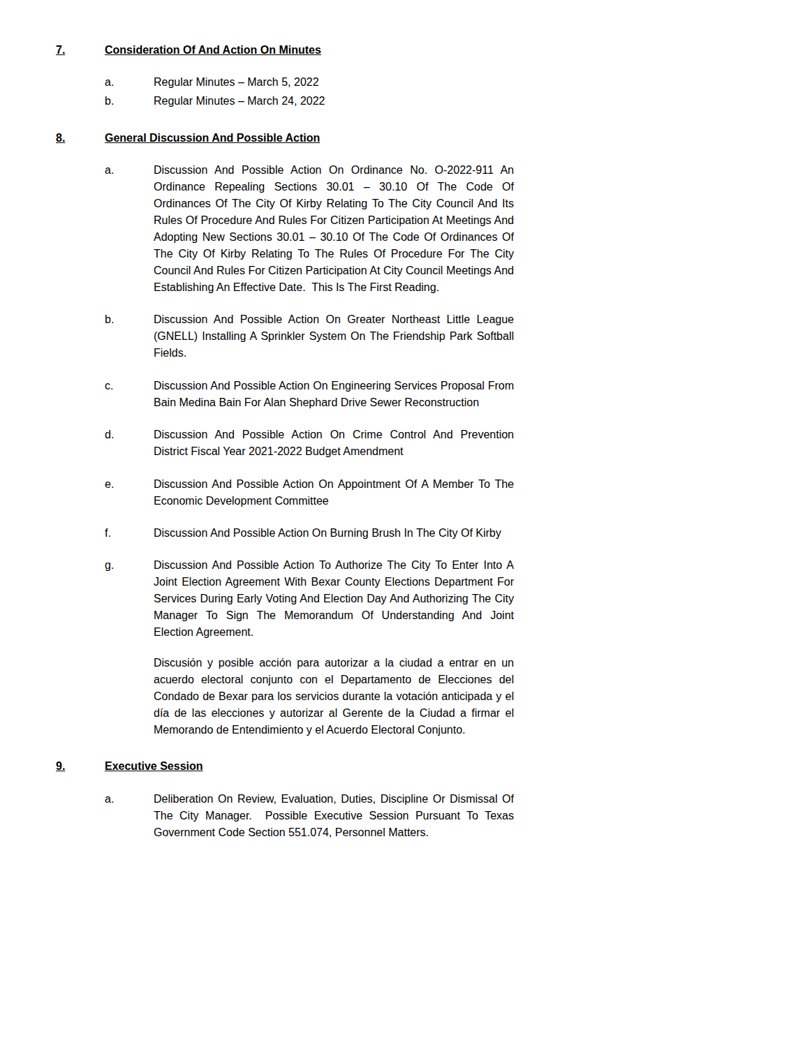7.
Consideration Of And Action On Minutes
a.
Regular Minutes – March 5, 2022
b.
Regular Minutes – March 24, 2022
8.
General Discussion And Possible Action
a.
Discussion And Possible Action On Ordinance No. O-2022-911 An Ordinance Repealing Sections 30.01 – 30.10 Of The Code Of Ordinances Of The City Of Kirby Relating To The City Council And Its Rules Of Procedure And Rules For Citizen Participation At Meetings And Adopting New Sections 30.01 – 30.10 Of The Code Of Ordinances Of The City Of Kirby Relating To The Rules Of Procedure For The City Council And Rules For Citizen Participation At City Council Meetings And Establishing An Effective Date. This Is The First Reading.
b.
Discussion And Possible Action On Greater Northeast Little League (GNELL) Installing A Sprinkler System On The Friendship Park Softball Fields.
c.
Discussion And Possible Action On Engineering Services Proposal From Bain Medina Bain For Alan Shephard Drive Sewer Reconstruction
d.
Discussion And Possible Action On Crime Control And Prevention District Fiscal Year 2021-2022 Budget Amendment
e.
Discussion And Possible Action On Appointment Of A Member To The Economic Development Committee
f.
Discussion And Possible Action On Burning Brush In The City Of Kirby
g.
Discussion And Possible Action To Authorize The City To Enter Into A Joint Election Agreement With Bexar County Elections Department For Services During Early Voting And Election Day And Authorizing The City Manager To Sign The Memorandum Of Understanding And Joint Election Agreement.
Discusión y posible acción para autorizar a la ciudad a entrar en un acuerdo electoral conjunto con el Departamento de Elecciones del Condado de Bexar para los servicios durante la votación anticipada y el día de las elecciones y autorizar al Gerente de la Ciudad a firmar el Memorando de Entendimiento y el Acuerdo Electoral Conjunto.
9.
Executive Session
a.
Deliberation On Review, Evaluation, Duties, Discipline Or Dismissal Of The City Manager. Possible Executive Session Pursuant To Texas Government Code Section 551.074, Personnel Matters.